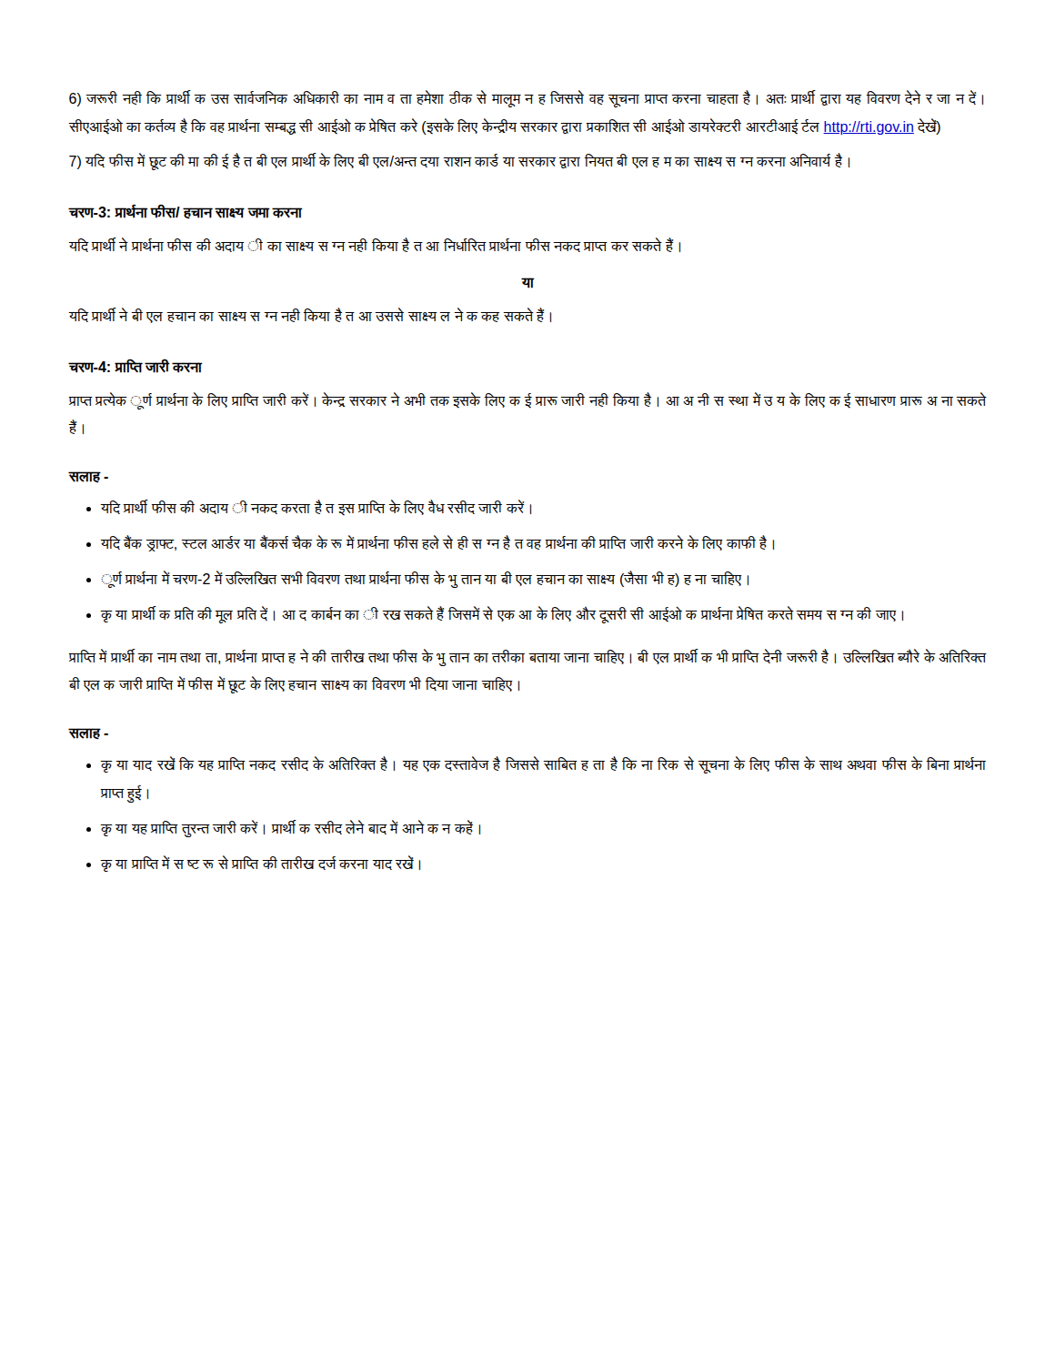6) जरूरी नही कि प्रार्थी क उस सार्वजनिक अधिकारी का नाम व ता हमेशा ठीक से मालूम न ह जिससे वह सूचना प्राप्त करना चाहता है। अतः प्रार्थी द्वारा यह विवरण देने र जा न दें। सीएआईओ का कर्तव्य है कि वह प्रार्थना सम्बद्ध सी आईओ क प्रेषित करे (इसके लिए केन्द्रीय सरकार द्वारा प्रकाशित सी आईओ डायरेक्टरी आरटीआई र्टल http://rti.gov.in देखें)
7) यदि फीस में छूट की मा की ई है त बी एल प्रार्थी के लिए बी एल/अन्त दया राशन कार्ड या सरकार द्वारा नियत बी एल ह म का साक्ष्य स ग्न करना अनिवार्य है।
चरण-3: प्रार्थना फीस/ हचान साक्ष्य जमा करना
यदि प्रार्थी ने प्रार्थना फीस की अदाय ी का साक्ष्य स ग्न नही किया है त आ निर्धारित प्रार्थना फीस नकद प्राप्त कर सकते हैं।
या
यदि प्रार्थी ने बी एल हचान का साक्ष्य स ग्न नही किया है त आ उससे साक्ष्य ल ने क कह सकते हैं।
चरण-4: प्राप्ति जारी करना
प्राप्त प्रत्येक ूर्ण प्रार्थना के लिए प्राप्ति जारी करें। केन्द्र सरकार ने अभी तक इसके लिए क ई प्रारू जारी नही किया है। आ अ नी स स्था में उ य के लिए क ई साधारण प्रारू अ ना सकते हैं।
सलाह -
यदि प्रार्थी फीस की अदाय ी नकद करता है त इस प्राप्ति के लिए वैध रसीद जारी करें।
यदि बैंक ड्राफ्ट, स्टल आर्डर या बैंकर्स चैक के रू में प्रार्थना फीस हले से ही स ग्न है त वह प्रार्थना की प्राप्ति जारी करने के लिए काफी है।
ूर्ण प्रार्थना में चरण-2 में उल्लिखित सभी विवरण तथा प्रार्थना फीस के भु तान या बी एल हचान का साक्ष्य (जैसा भी ह) ह ना चाहिए।
कृ या प्रार्थी क प्रति की मूल प्रति दें। आ द कार्बन का ी रख सकते हैं जिसमें से एक आ के लिए और दूसरी सी आईओ क प्रार्थना प्रेषित करते समय स ग्न की जाए।
प्राप्ति में प्रार्थी का नाम तथा ता, प्रार्थना प्राप्त ह ने की तारीख तथा फीस के भु तान का तरीका बताया जाना चाहिए। बी एल प्रार्थी क भी प्राप्ति देनी जरूरी है। उल्लिखित ब्यौरे के अतिरिक्त बी एल क जारी प्राप्ति में फीस में छूट के लिए हचान साक्ष्य का विवरण भी दिया जाना चाहिए।
सलाह -
कृ या याद रखें कि यह प्राप्ति नकद रसीद के अतिरिक्त है। यह एक दस्तावेज है जिससे साबित ह ता है कि ना रिक से सूचना के लिए फीस के साथ अथवा फीस के बिना प्रार्थना प्राप्त हुई।
कृ या यह प्राप्ति तुरन्त जारी करें। प्रार्थी क रसीद लेने बाद में आने क न कहें।
कृ या प्राप्ति में स ष्ट रू से प्राप्ति की तारीख दर्ज करना याद रखें।